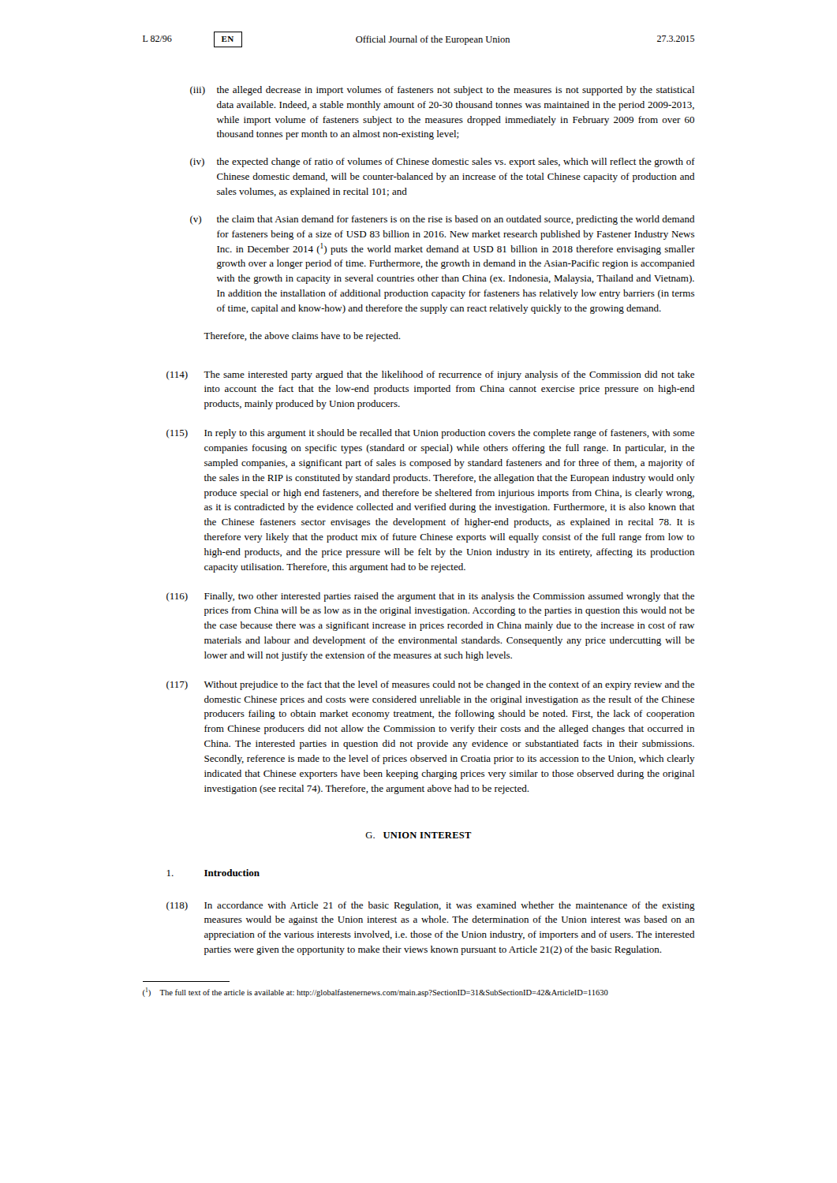L 82/96
EN
Official Journal of the European Union
27.3.2015
(iii)
the alleged decrease in import volumes of fasteners not subject to the measures is not supported by the statistical data available. Indeed, a stable monthly amount of 20-30 thousand tonnes was maintained in the period 2009-2013, while import volume of fasteners subject to the measures dropped immediately in February 2009 from over 60 thousand tonnes per month to an almost non-existing level;
(iv)
the expected change of ratio of volumes of Chinese domestic sales vs. export sales, which will reflect the growth of Chinese domestic demand, will be counter-balanced by an increase of the total Chinese capacity of production and sales volumes, as explained in recital 101; and
(v)
the claim that Asian demand for fasteners is on the rise is based on an outdated source, predicting the world demand for fasteners being of a size of USD 83 billion in 2016. New market research published by Fastener Industry News Inc. in December 2014 (1) puts the world market demand at USD 81 billion in 2018 therefore envisaging smaller growth over a longer period of time. Furthermore, the growth in demand in the Asian-Pacific region is accompanied with the growth in capacity in several countries other than China (ex. Indonesia, Malaysia, Thailand and Vietnam). In addition the installation of additional production capacity for fasteners has relatively low entry barriers (in terms of time, capital and know-how) and therefore the supply can react relatively quickly to the growing demand.
Therefore, the above claims have to be rejected.
(114)
The same interested party argued that the likelihood of recurrence of injury analysis of the Commission did not take into account the fact that the low-end products imported from China cannot exercise price pressure on high-end products, mainly produced by Union producers.
(115)
In reply to this argument it should be recalled that Union production covers the complete range of fasteners, with some companies focusing on specific types (standard or special) while others offering the full range. In particular, in the sampled companies, a significant part of sales is composed by standard fasteners and for three of them, a majority of the sales in the RIP is constituted by standard products. Therefore, the allegation that the European industry would only produce special or high end fasteners, and therefore be sheltered from injurious imports from China, is clearly wrong, as it is contradicted by the evidence collected and verified during the investigation. Furthermore, it is also known that the Chinese fasteners sector envisages the development of higher-end products, as explained in recital 78. It is therefore very likely that the product mix of future Chinese exports will equally consist of the full range from low to high-end products, and the price pressure will be felt by the Union industry in its entirety, affecting its production capacity utilisation. Therefore, this argument had to be rejected.
(116)
Finally, two other interested parties raised the argument that in its analysis the Commission assumed wrongly that the prices from China will be as low as in the original investigation. According to the parties in question this would not be the case because there was a significant increase in prices recorded in China mainly due to the increase in cost of raw materials and labour and development of the environmental standards. Consequently any price undercutting will be lower and will not justify the extension of the measures at such high levels.
(117)
Without prejudice to the fact that the level of measures could not be changed in the context of an expiry review and the domestic Chinese prices and costs were considered unreliable in the original investigation as the result of the Chinese producers failing to obtain market economy treatment, the following should be noted. First, the lack of cooperation from Chinese producers did not allow the Commission to verify their costs and the alleged changes that occurred in China. The interested parties in question did not provide any evidence or substantiated facts in their submissions. Secondly, reference is made to the level of prices observed in Croatia prior to its accession to the Union, which clearly indicated that Chinese exporters have been keeping charging prices very similar to those observed during the original investigation (see recital 74). Therefore, the argument above had to be rejected.
G. UNION INTEREST
1.
Introduction
(118)
In accordance with Article 21 of the basic Regulation, it was examined whether the maintenance of the existing measures would be against the Union interest as a whole. The determination of the Union interest was based on an appreciation of the various interests involved, i.e. those of the Union industry, of importers and of users. The interested parties were given the opportunity to make their views known pursuant to Article 21(2) of the basic Regulation.
(1)
The full text of the article is available at: http://globalfastenernews.com/main.asp?SectionID=31&SubSectionID=42&ArticleID=11630